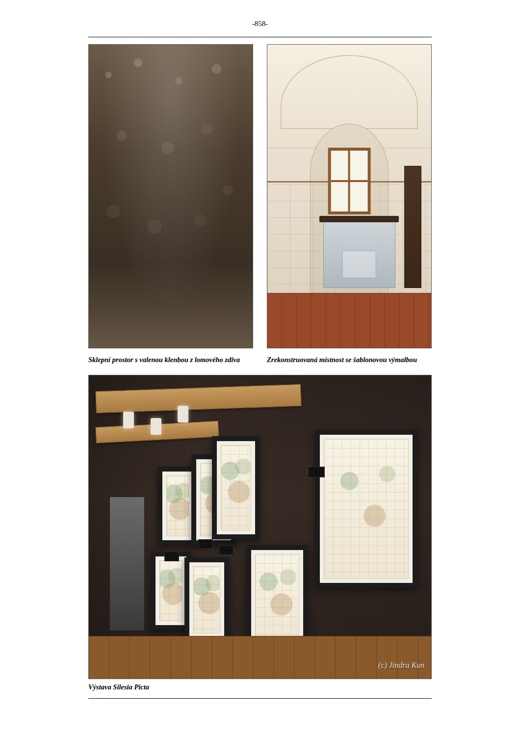-858-
Sklepní prostor s valenou klenbou z lomového zdiva
Zrekonstruovaná místnost se šablonovou výmalbou
(c) Jindra Kun
Výstava Silesia Picta